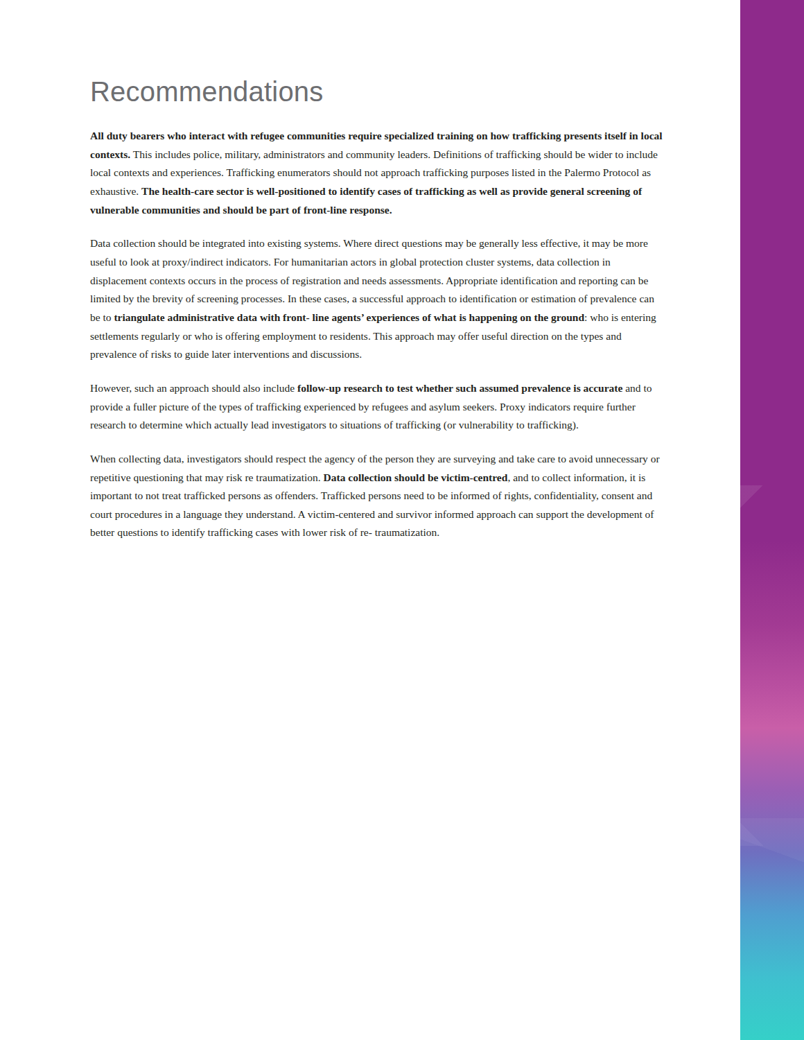Recommendations
All duty bearers who interact with refugee communities require specialized training on how trafficking presents itself in local contexts. This includes police, military, administrators and community leaders. Definitions of trafficking should be wider to include local contexts and experiences. Trafficking enumerators should not approach trafficking purposes listed in the Palermo Protocol as exhaustive. The health-care sector is well-positioned to identify cases of trafficking as well as provide general screening of vulnerable communities and should be part of front-line response.
Data collection should be integrated into existing systems. Where direct questions may be generally less effective, it may be more useful to look at proxy/indirect indicators. For humanitarian actors in global protection cluster systems, data collection in displacement contexts occurs in the process of registration and needs assessments. Appropriate identification and reporting can be limited by the brevity of screening processes. In these cases, a successful approach to identification or estimation of prevalence can be to triangulate administrative data with front- line agents’ experiences of what is happening on the ground: who is entering settlements regularly or who is offering employment to residents. This approach may offer useful direction on the types and prevalence of risks to guide later interventions and discussions.
However, such an approach should also include follow-up research to test whether such assumed prevalence is accurate and to provide a fuller picture of the types of trafficking experienced by refugees and asylum seekers. Proxy indicators require further research to determine which actually lead investigators to situations of trafficking (or vulnerability to trafficking).
When collecting data, investigators should respect the agency of the person they are surveying and take care to avoid unnecessary or repetitive questioning that may risk re traumatization. Data collection should be victim-centred, and to collect information, it is important to not treat trafficked persons as offenders. Trafficked persons need to be informed of rights, confidentiality, consent and court procedures in a language they understand. A victim-centered and survivor informed approach can support the development of better questions to identify trafficking cases with lower risk of re- traumatization.